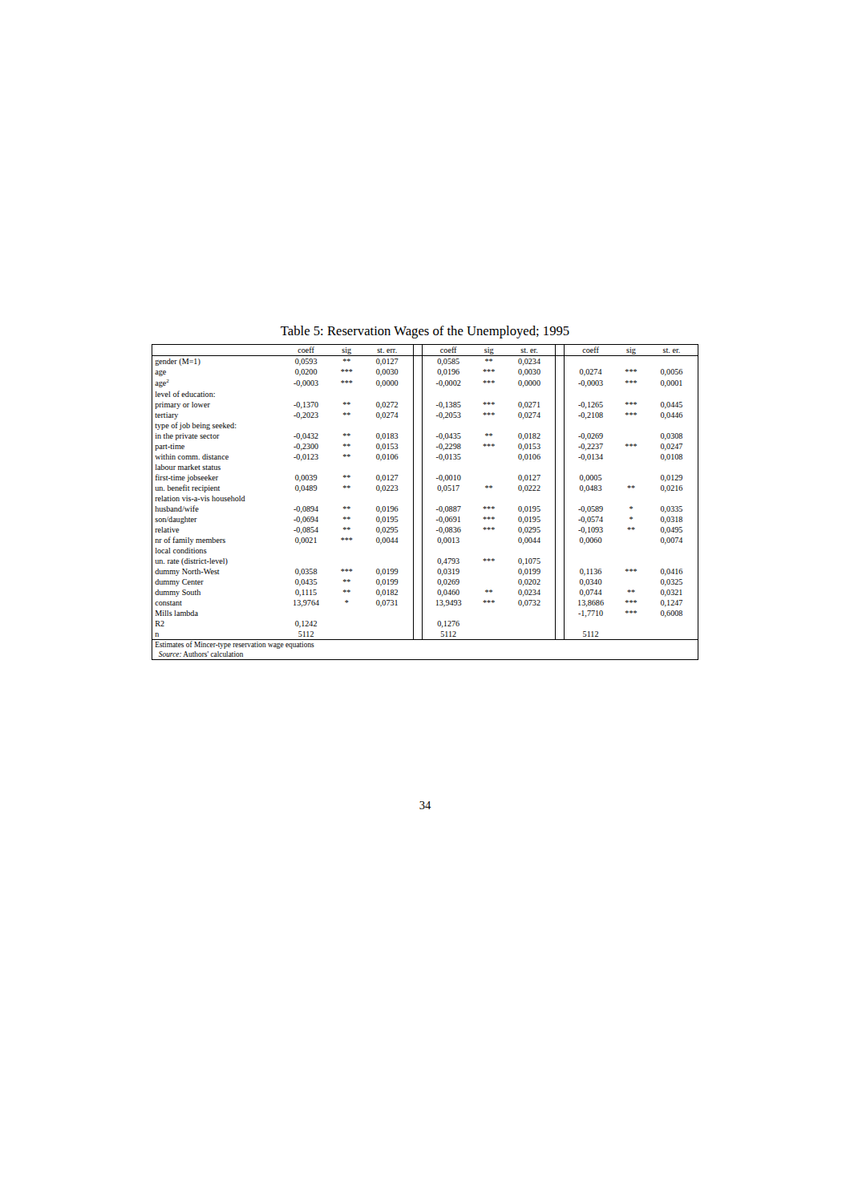Table 5: Reservation Wages of the Unemployed; 1995
| | coeff | sig | st. err. | | coeff | sig | st. er. | | coeff | sig | st. er. |
| --- | --- | --- | --- | --- | --- | --- | --- | --- | --- | --- | --- |
| gender (M=1) | 0,0593 | ** | 0,0127 | | 0,0585 | ** | 0,0234 | | | | |
| age | 0,0200 | *** | 0,0030 | | 0,0196 | *** | 0,0030 | | 0,0274 | *** | 0,0056 |
| age 2 | -0,0003 | *** | 0,0000 | | -0,0002 | *** | 0,0000 | | -0,0003 | *** | 0,0001 |
| level of education: | | | | | | | | | | | |
| primary or lower | -0,1370 | ** | 0,0272 | | -0,1385 | *** | 0,0271 | | -0,1265 | *** | 0,0445 |
| tertiary | -0,2023 | ** | 0,0274 | | -0,2053 | *** | 0,0274 | | -0,2108 | *** | 0,0446 |
| type of job being seeked: | | | | | | | | | | | |
| in the private sector | -0,0432 | ** | 0,0183 | | -0,0435 | ** | 0,0182 | | -0,0269 | | 0,0308 |
| part-time | -0,2300 | ** | 0,0153 | | -0,2298 | *** | 0,0153 | | -0,2237 | *** | 0,0247 |
| within comm. distance | -0,0123 | ** | 0,0106 | | -0,0135 | | 0,0106 | | -0,0134 | | 0,0108 |
| labour market status | | | | | | | | | | | |
| first-time jobseeker | 0,0039 | ** | 0,0127 | | -0,0010 | | 0,0127 | | 0,0005 | | 0,0129 |
| un. benefit recipient | 0,0489 | ** | 0,0223 | | 0,0517 | ** | 0,0222 | | 0,0483 | ** | 0,0216 |
| relation vis-a-vis household | | | | | | | | | | | |
| husband/wife | -0,0894 | ** | 0,0196 | | -0,0887 | *** | 0,0195 | | -0,0589 | * | 0,0335 |
| son/daughter | -0,0694 | ** | 0,0195 | | -0,0691 | *** | 0,0195 | | -0,0574 | * | 0,0318 |
| relative | -0,0854 | ** | 0,0295 | | -0,0836 | *** | 0,0295 | | -0,1093 | ** | 0,0495 |
| nr of family members | 0,0021 | *** | 0,0044 | | 0,0013 | | 0,0044 | | 0,0060 | | 0,0074 |
| local conditions | | | | | | | | | | | |
| un. rate (district-level) | | | | | 0,4793 | *** | 0,1075 | | | | |
| dummy North-West | 0,0358 | *** | 0,0199 | | 0,0319 | | 0,0199 | | 0,1136 | *** | 0,0416 |
| dummy Center | 0,0435 | ** | 0,0199 | | 0,0269 | | 0,0202 | | 0,0340 | | 0,0325 |
| dummy South | 0,1115 | ** | 0,0182 | | 0,0460 | ** | 0,0234 | | 0,0744 | ** | 0,0321 |
| constant | 13,9764 | * | 0,0731 | | 13,9493 | *** | 0,0732 | | 13,8686 | *** | 0,1247 |
| Mills lambda | | | | | | | | | -1,7710 | *** | 0,6008 |
| R2 | 0,1242 | | | | 0,1276 | | | | | | |
| n | 5112 | | | | 5112 | | | | 5112 | | |
| Estimates of Mincer-type reservation wage equations |
| Source: Authors' calculation |
34